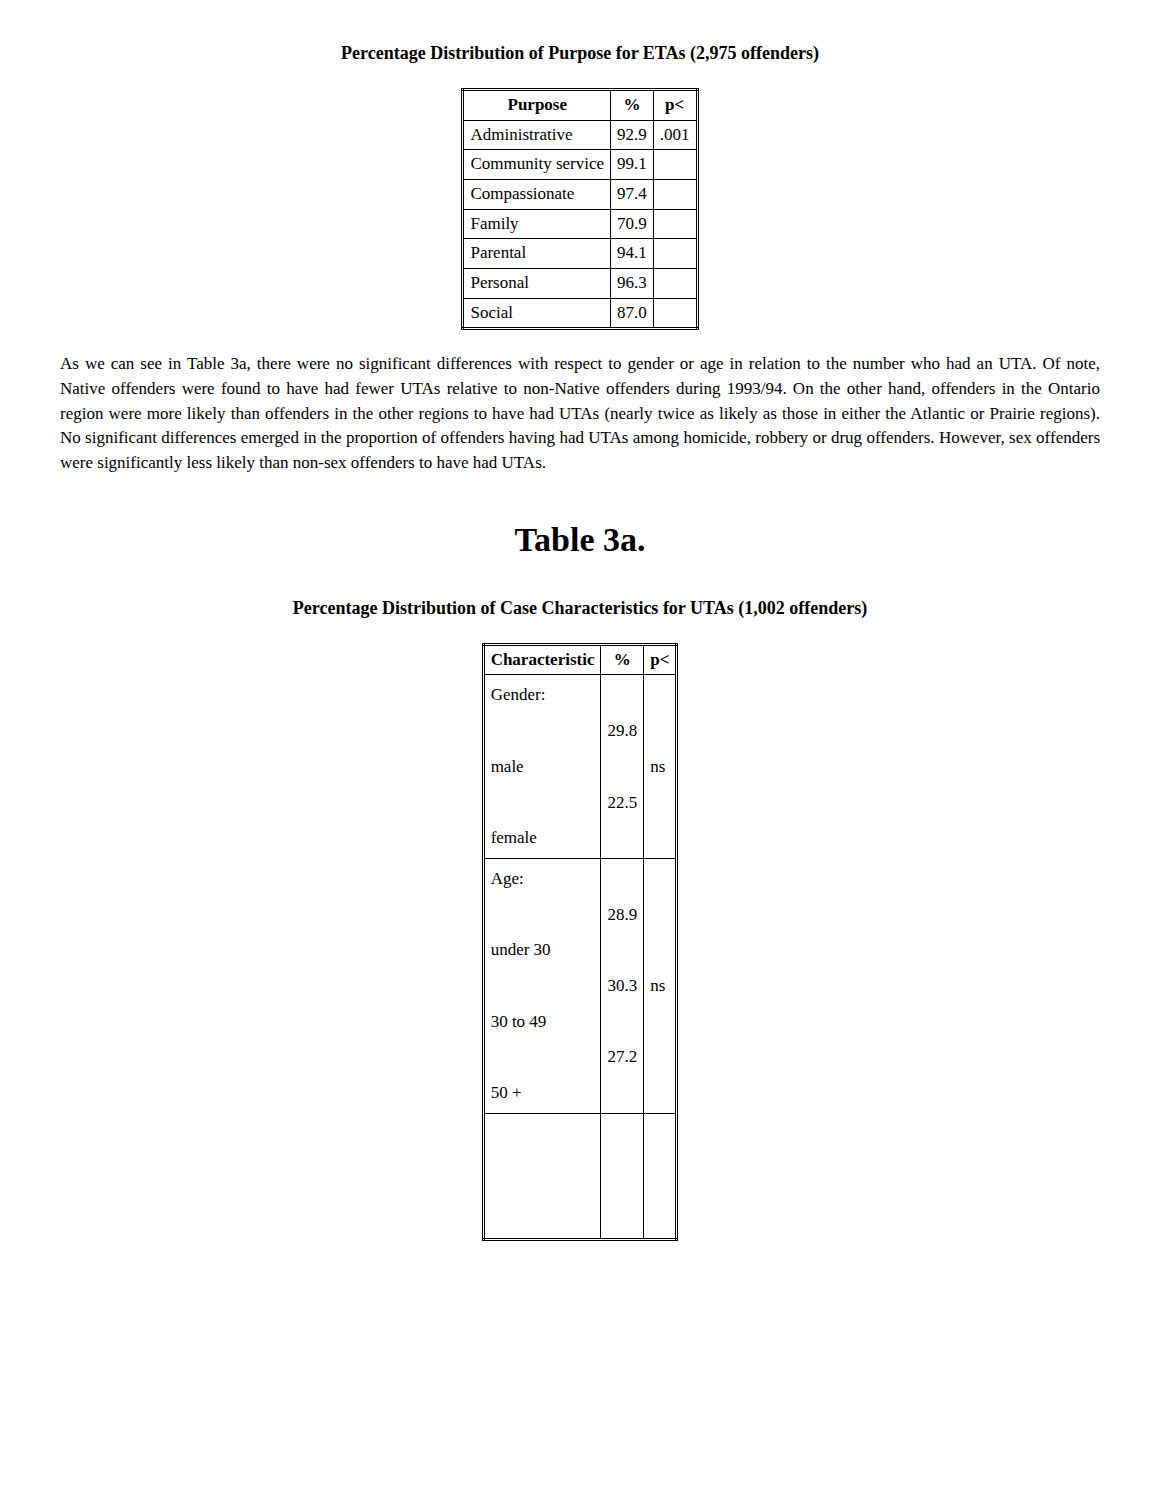Percentage Distribution of Purpose for ETAs (2,975 offenders)
| Purpose | % | p< |
| --- | --- | --- |
| Administrative | 92.9 | .001 |
| Community service | 99.1 | |
| Compassionate | 97.4 | |
| Family | 70.9 | |
| Parental | 94.1 | |
| Personal | 96.3 | |
| Social | 87.0 | |
As we can see in Table 3a, there were no significant differences with respect to gender or age in relation to the number who had an UTA. Of note, Native offenders were found to have had fewer UTAs relative to non-Native offenders during 1993/94. On the other hand, offenders in the Ontario region were more likely than offenders in the other regions to have had UTAs (nearly twice as likely as those in either the Atlantic or Prairie regions). No significant differences emerged in the proportion of offenders having had UTAs among homicide, robbery or drug offenders. However, sex offenders were significantly less likely than non-sex offenders to have had UTAs.
Table 3a.
Percentage Distribution of Case Characteristics for UTAs (1,002 offenders)
| Characteristic | % | p< |
| --- | --- | --- |
| Gender: male female | 29.8 22.5 | ns |
| Age: under 30 30 to 49 50 + | 28.9 30.3 27.2 | ns |